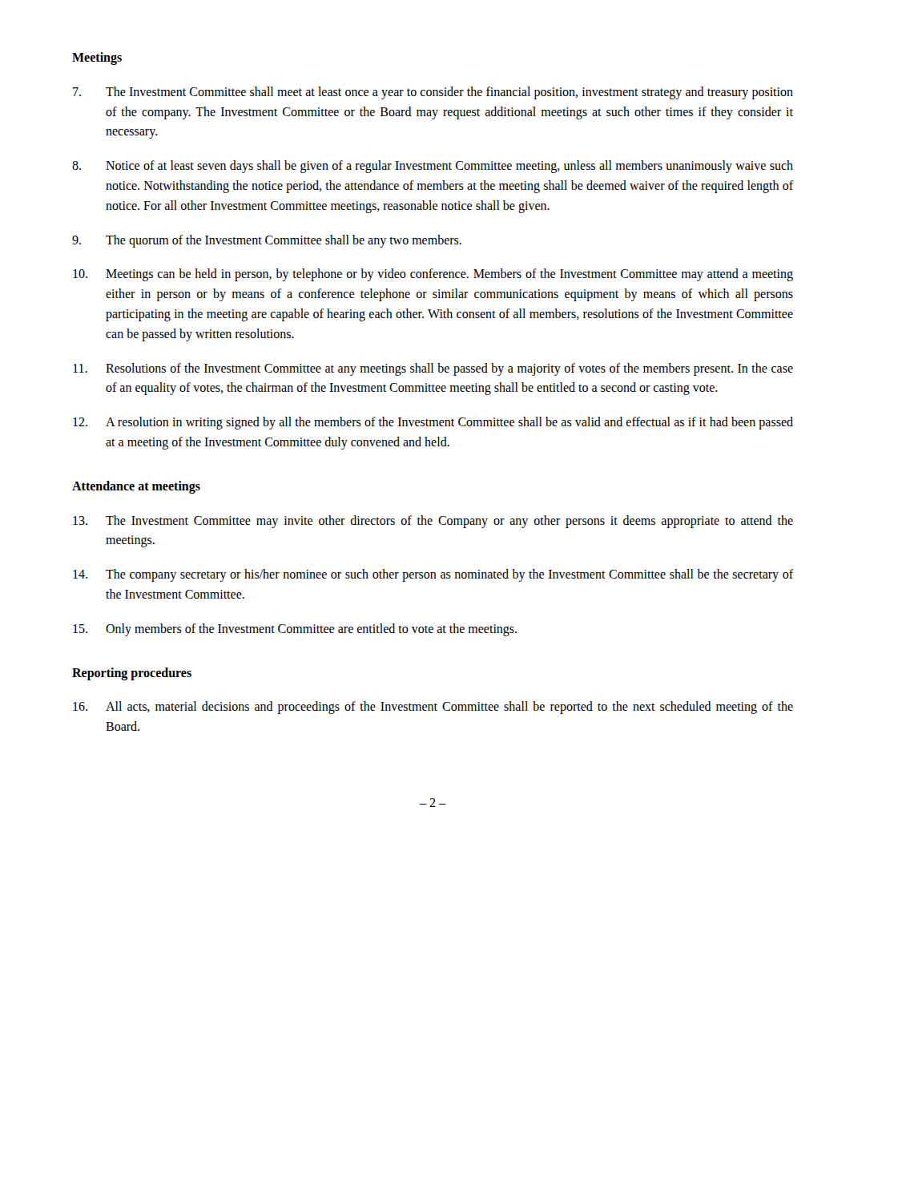Meetings
7. The Investment Committee shall meet at least once a year to consider the financial position, investment strategy and treasury position of the company. The Investment Committee or the Board may request additional meetings at such other times if they consider it necessary.
8. Notice of at least seven days shall be given of a regular Investment Committee meeting, unless all members unanimously waive such notice. Notwithstanding the notice period, the attendance of members at the meeting shall be deemed waiver of the required length of notice. For all other Investment Committee meetings, reasonable notice shall be given.
9. The quorum of the Investment Committee shall be any two members.
10. Meetings can be held in person, by telephone or by video conference. Members of the Investment Committee may attend a meeting either in person or by means of a conference telephone or similar communications equipment by means of which all persons participating in the meeting are capable of hearing each other. With consent of all members, resolutions of the Investment Committee can be passed by written resolutions.
11. Resolutions of the Investment Committee at any meetings shall be passed by a majority of votes of the members present. In the case of an equality of votes, the chairman of the Investment Committee meeting shall be entitled to a second or casting vote.
12. A resolution in writing signed by all the members of the Investment Committee shall be as valid and effectual as if it had been passed at a meeting of the Investment Committee duly convened and held.
Attendance at meetings
13. The Investment Committee may invite other directors of the Company or any other persons it deems appropriate to attend the meetings.
14. The company secretary or his/her nominee or such other person as nominated by the Investment Committee shall be the secretary of the Investment Committee.
15. Only members of the Investment Committee are entitled to vote at the meetings.
Reporting procedures
16. All acts, material decisions and proceedings of the Investment Committee shall be reported to the next scheduled meeting of the Board.
– 2 –